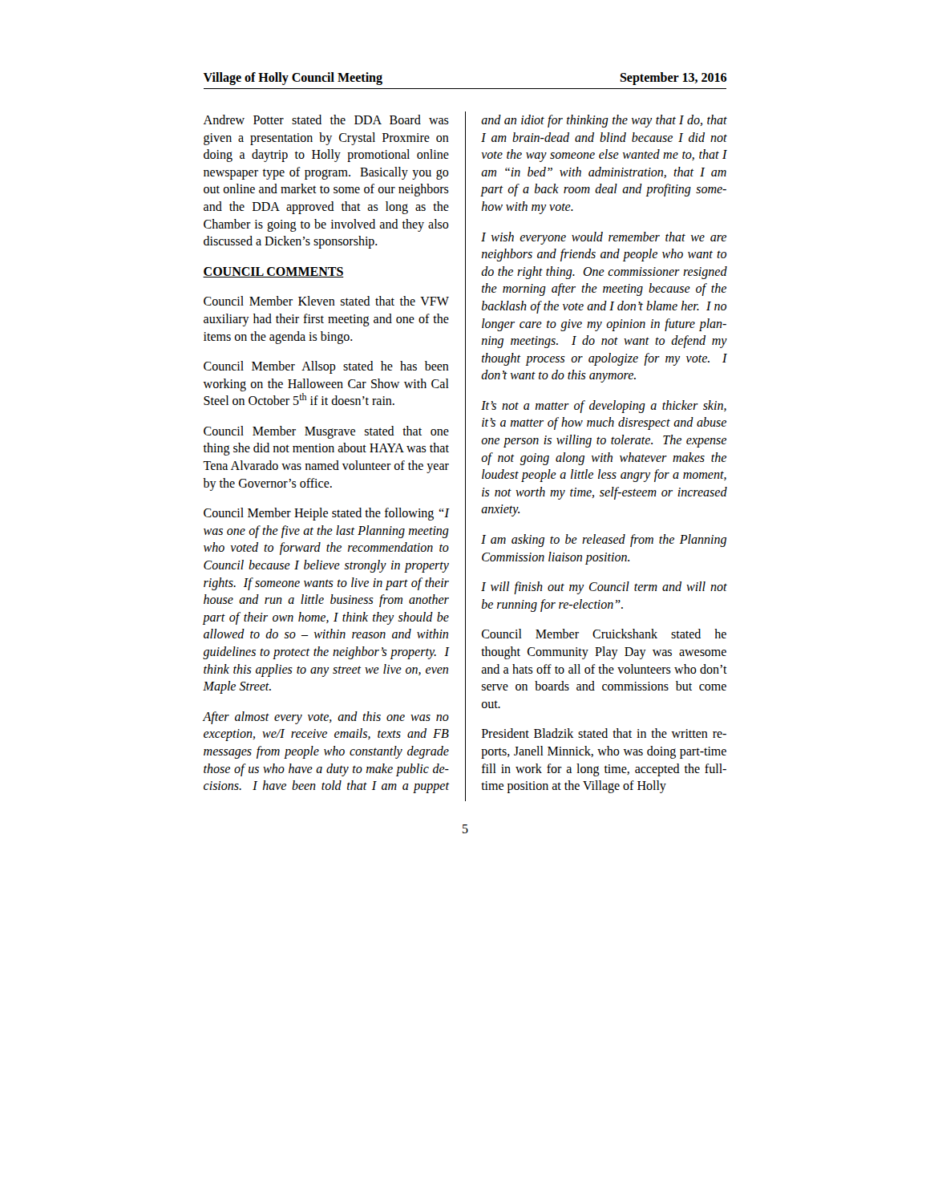Village of Holly Council Meeting September 13, 2016
Andrew Potter stated the DDA Board was given a presentation by Crystal Proxmire on doing a daytrip to Holly promotional online newspaper type of program. Basically you go out online and market to some of our neighbors and the DDA approved that as long as the Chamber is going to be involved and they also discussed a Dicken’s sponsorship.
COUNCIL COMMENTS
Council Member Kleven stated that the VFW auxiliary had their first meeting and one of the items on the agenda is bingo.
Council Member Allsop stated he has been working on the Halloween Car Show with Cal Steel on October 5th if it doesn’t rain.
Council Member Musgrave stated that one thing she did not mention about HAYA was that Tena Alvarado was named volunteer of the year by the Governor’s office.
Council Member Heiple stated the following “I was one of the five at the last Planning meeting who voted to forward the recommendation to Council because I believe strongly in property rights. If someone wants to live in part of their house and run a little business from another part of their own home, I think they should be allowed to do so – within reason and within guidelines to protect the neighbor’s property. I think this applies to any street we live on, even Maple Street.
After almost every vote, and this one was no exception, we/I receive emails, texts and FB messages from people who constantly degrade those of us who have a duty to make public decisions. I have been told that I am a puppet and an idiot for thinking the way that I do, that I am brain-dead and blind because I did not vote the way someone else wanted me to, that I am “in bed” with administration, that I am part of a back room deal and profiting somehow with my vote.
I wish everyone would remember that we are neighbors and friends and people who want to do the right thing. One commissioner resigned the morning after the meeting because of the backlash of the vote and I don’t blame her. I no longer care to give my opinion in future planning meetings. I do not want to defend my thought process or apologize for my vote. I don’t want to do this anymore.
It’s not a matter of developing a thicker skin, it’s a matter of how much disrespect and abuse one person is willing to tolerate. The expense of not going along with whatever makes the loudest people a little less angry for a moment, is not worth my time, self-esteem or increased anxiety.
I am asking to be released from the Planning Commission liaison position.
I will finish out my Council term and will not be running for re-election”.
Council Member Cruickshank stated he thought Community Play Day was awesome and a hats off to all of the volunteers who don’t serve on boards and commissions but come out.
President Bladzik stated that in the written reports, Janell Minnick, who was doing part-time fill in work for a long time, accepted the full-time position at the Village of Holly
5